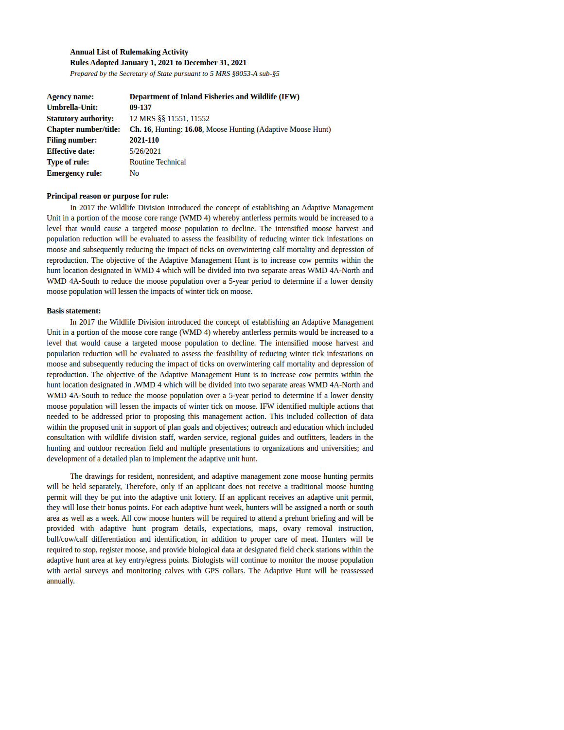Annual List of Rulemaking Activity
Rules Adopted January 1, 2021 to December 31, 2021
Prepared by the Secretary of State pursuant to 5 MRS §8053-A sub-§5
| Agency name: | Department of Inland Fisheries and Wildlife (IFW) |
| Umbrella-Unit: | 09-137 |
| Statutory authority: | 12 MRS §§ 11551, 11552 |
| Chapter number/title: | Ch. 16 , Hunting: 16.08 , Moose Hunting (Adaptive Moose Hunt) |
| Filing number: | 2021-110 |
| Effective date: | 5/26/2021 |
| Type of rule: | Routine Technical |
| Emergency rule: | No |
Principal reason or purpose for rule:
In 2017 the Wildlife Division introduced the concept of establishing an Adaptive Management Unit in a portion of the moose core range (WMD 4) whereby antlerless permits would be increased to a level that would cause a targeted moose population to decline. The intensified moose harvest and population reduction will be evaluated to assess the feasibility of reducing winter tick infestations on moose and subsequently reducing the impact of ticks on overwintering calf mortality and depression of reproduction. The objective of the Adaptive Management Hunt is to increase cow permits within the hunt location designated in WMD 4 which will be divided into two separate areas WMD 4A-North and WMD 4A-South to reduce the moose population over a 5-year period to determine if a lower density moose population will lessen the impacts of winter tick on moose.
Basis statement:
In 2017 the Wildlife Division introduced the concept of establishing an Adaptive Management Unit in a portion of the moose core range (WMD 4) whereby antlerless permits would be increased to a level that would cause a targeted moose population to decline. The intensified moose harvest and population reduction will be evaluated to assess the feasibility of reducing winter tick infestations on moose and subsequently reducing the impact of ticks on overwintering calf mortality and depression of reproduction. The objective of the Adaptive Management Hunt is to increase cow permits within the hunt location designated in .WMD 4 which will be divided into two separate areas WMD 4A-North and WMD 4A-South to reduce the moose population over a 5-year period to determine if a lower density moose population will lessen the impacts of winter tick on moose. IFW identified multiple actions that needed to be addressed prior to proposing this management action. This included collection of data within the proposed unit in support of plan goals and objectives; outreach and education which included consultation with wildlife division staff, warden service, regional guides and outfitters, leaders in the hunting and outdoor recreation field and multiple presentations to organizations and universities; and development of a detailed plan to implement the adaptive unit hunt.
The drawings for resident, nonresident, and adaptive management zone moose hunting permits will be held separately, Therefore, only if an applicant does not receive a traditional moose hunting permit will they be put into the adaptive unit lottery. If an applicant receives an adaptive unit permit, they will lose their bonus points. For each adaptive hunt week, hunters will be assigned a north or south area as well as a week. All cow moose hunters will be required to attend a prehunt briefing and will be provided with adaptive hunt program details, expectations, maps, ovary removal instruction, bull/cow/calf differentiation and identification, in addition to proper care of meat. Hunters will be required to stop, register moose, and provide biological data at designated field check stations within the adaptive hunt area at key entry/egress points. Biologists will continue to monitor the moose population with aerial surveys and monitoring calves with GPS collars. The Adaptive Hunt will be reassessed annually.